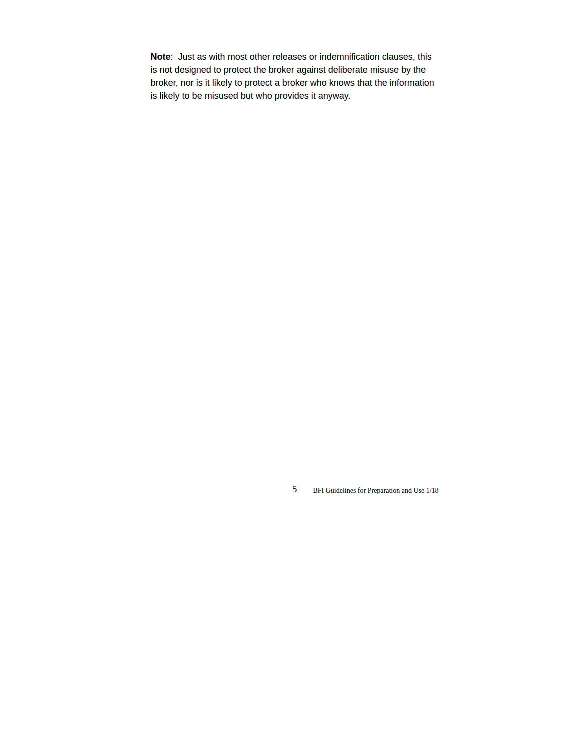Note: Just as with most other releases or indemnification clauses, this is not designed to protect the broker against deliberate misuse by the broker, nor is it likely to protect a broker who knows that the information is likely to be misused but who provides it anyway.
5 BFI Guidelines for Preparation and Use 1/18